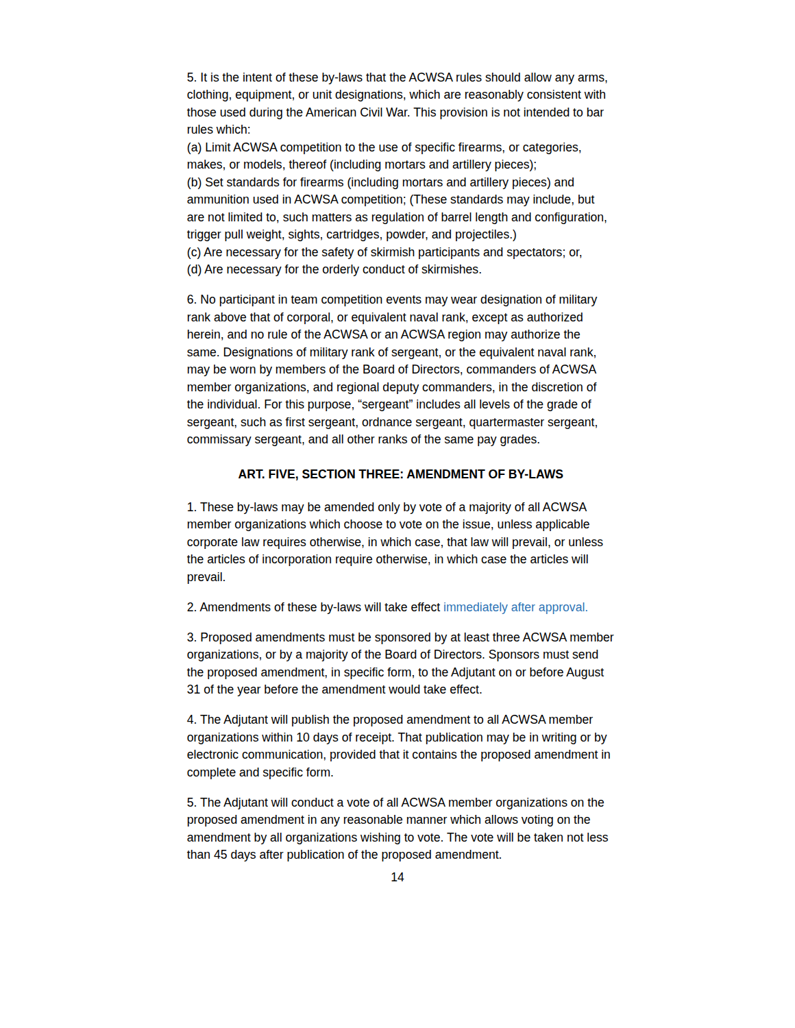5. It is the intent of these by-laws that the ACWSA rules should allow any arms, clothing, equipment, or unit designations, which are reasonably consistent with those used during the American Civil War. This provision is not intended to bar rules which:
(a) Limit ACWSA competition to the use of specific firearms, or categories, makes, or models, thereof (including mortars and artillery pieces);
(b) Set standards for firearms (including mortars and artillery pieces) and ammunition used in ACWSA competition; (These standards may include, but are not limited to, such matters as regulation of barrel length and configuration, trigger pull weight, sights, cartridges, powder, and projectiles.)
(c) Are necessary for the safety of skirmish participants and spectators; or,
(d) Are necessary for the orderly conduct of skirmishes.
6. No participant in team competition events may wear designation of military rank above that of corporal, or equivalent naval rank, except as authorized herein, and no rule of the ACWSA or an ACWSA region may authorize the same. Designations of military rank of sergeant, or the equivalent naval rank, may be worn by members of the Board of Directors, commanders of ACWSA member organizations, and regional deputy commanders, in the discretion of the individual. For this purpose, “sergeant” includes all levels of the grade of sergeant, such as first sergeant, ordnance sergeant, quartermaster sergeant, commissary sergeant, and all other ranks of the same pay grades.
ART. FIVE, SECTION THREE: AMENDMENT OF BY-LAWS
1. These by-laws may be amended only by vote of a majority of all ACWSA member organizations which choose to vote on the issue, unless applicable corporate law requires otherwise, in which case, that law will prevail, or unless the articles of incorporation require otherwise, in which case the articles will prevail.
2. Amendments of these by-laws will take effect immediately after approval.
3. Proposed amendments must be sponsored by at least three ACWSA member organizations, or by a majority of the Board of Directors. Sponsors must send the proposed amendment, in specific form, to the Adjutant on or before August 31 of the year before the amendment would take effect.
4. The Adjutant will publish the proposed amendment to all ACWSA member organizations within 10 days of receipt. That publication may be in writing or by electronic communication, provided that it contains the proposed amendment in complete and specific form.
5. The Adjutant will conduct a vote of all ACWSA member organizations on the proposed amendment in any reasonable manner which allows voting on the amendment by all organizations wishing to vote. The vote will be taken not less than 45 days after publication of the proposed amendment.
14